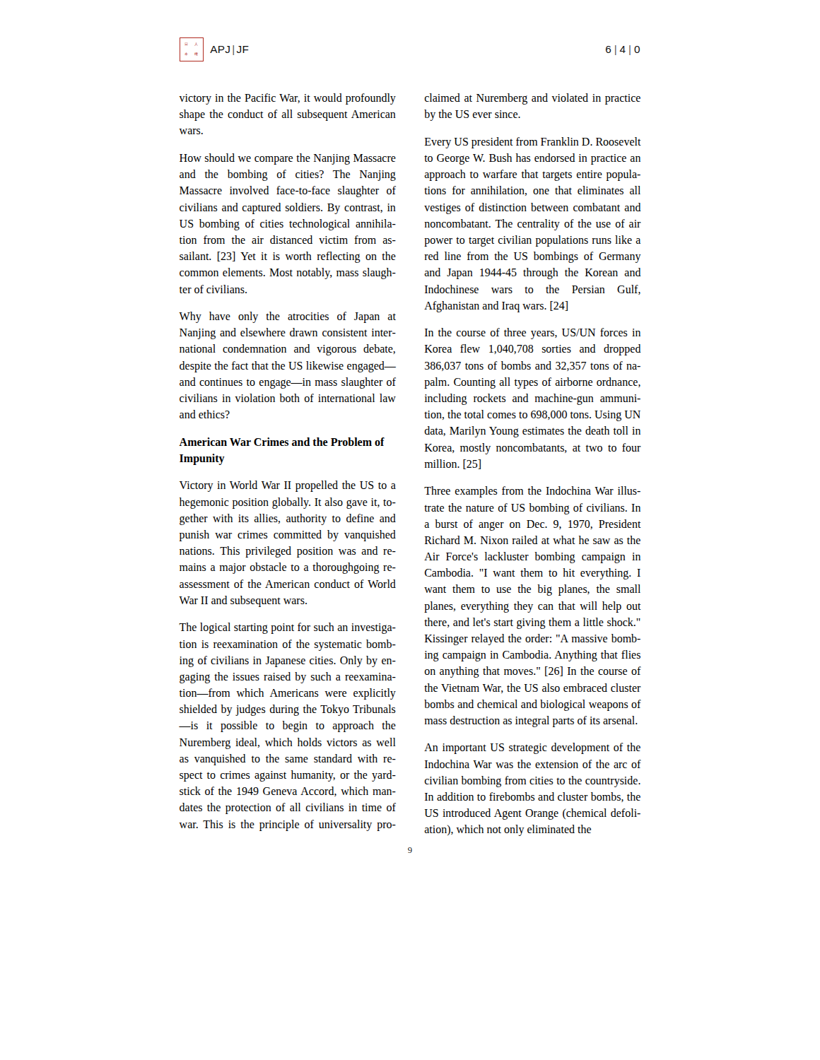日人本権
APJ|JF
6|4|0
victory in the Pacific War, it would profoundly shape the conduct of all subsequent American wars.
How should we compare the Nanjing Massacre and the bombing of cities? The Nanjing Massacre involved face-to-face slaughter of civilians and captured soldiers. By contrast, in US bombing of cities technological annihilation from the air distanced victim from assailant. [23] Yet it is worth reflecting on the common elements. Most notably, mass slaughter of civilians.
Why have only the atrocities of Japan at Nanjing and elsewhere drawn consistent international condemnation and vigorous debate, despite the fact that the US likewise engaged—and continues to engage—in mass slaughter of civilians in violation both of international law and ethics?
American War Crimes and the Problem of Impunity
Victory in World War II propelled the US to a hegemonic position globally. It also gave it, together with its allies, authority to define and punish war crimes committed by vanquished nations. This privileged position was and remains a major obstacle to a thoroughgoing reassessment of the American conduct of World War II and subsequent wars.
The logical starting point for such an investigation is reexamination of the systematic bombing of civilians in Japanese cities. Only by engaging the issues raised by such a reexamination—from which Americans were explicitly shielded by judges during the Tokyo Tribunals—is it possible to begin to approach the Nuremberg ideal, which holds victors as well as vanquished to the same standard with respect to crimes against humanity, or the yardstick of the 1949 Geneva Accord, which mandates the protection of all civilians in time of war. This is the principle of universality proclaimed at Nuremberg and violated in practice by the US ever since.
Every US president from Franklin D. Roosevelt to George W. Bush has endorsed in practice an approach to warfare that targets entire populations for annihilation, one that eliminates all vestiges of distinction between combatant and noncombatant. The centrality of the use of air power to target civilian populations runs like a red line from the US bombings of Germany and Japan 1944-45 through the Korean and Indochinese wars to the Persian Gulf, Afghanistan and Iraq wars. [24]
In the course of three years, US/UN forces in Korea flew 1,040,708 sorties and dropped 386,037 tons of bombs and 32,357 tons of napalm. Counting all types of airborne ordnance, including rockets and machine-gun ammunition, the total comes to 698,000 tons. Using UN data, Marilyn Young estimates the death toll in Korea, mostly noncombatants, at two to four million. [25]
Three examples from the Indochina War illustrate the nature of US bombing of civilians. In a burst of anger on Dec. 9, 1970, President Richard M. Nixon railed at what he saw as the Air Force's lackluster bombing campaign in Cambodia. "I want them to hit everything. I want them to use the big planes, the small planes, everything they can that will help out there, and let's start giving them a little shock." Kissinger relayed the order: "A massive bombing campaign in Cambodia. Anything that flies on anything that moves." [26] In the course of the Vietnam War, the US also embraced cluster bombs and chemical and biological weapons of mass destruction as integral parts of its arsenal.
An important US strategic development of the Indochina War was the extension of the arc of civilian bombing from cities to the countryside. In addition to firebombs and cluster bombs, the US introduced Agent Orange (chemical defoliation), which not only eliminated the
9